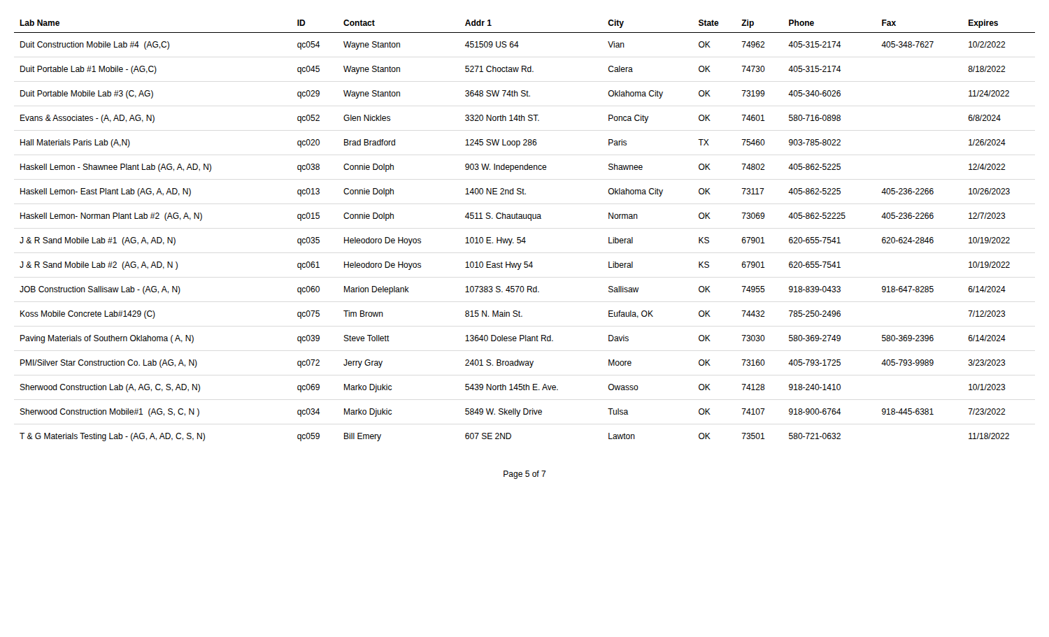| Lab Name | ID | Contact | Addr 1 | City | State | Zip | Phone | Fax | Expires |
| --- | --- | --- | --- | --- | --- | --- | --- | --- | --- |
| Duit Construction Mobile Lab #4 (AG,C) | qc054 | Wayne Stanton | 451509 US 64 | Vian | OK | 74962 | 405-315-2174 | 405-348-7627 | 10/2/2022 |
| Duit Portable Lab #1 Mobile - (AG,C) | qc045 | Wayne Stanton | 5271 Choctaw Rd. | Calera | OK | 74730 | 405-315-2174 | | 8/18/2022 |
| Duit Portable Mobile Lab #3 (C, AG) | qc029 | Wayne Stanton | 3648 SW 74th St. | Oklahoma City | OK | 73199 | 405-340-6026 | | 11/24/2022 |
| Evans & Associates - (A, AD, AG, N) | qc052 | Glen Nickles | 3320 North 14th ST. | Ponca City | OK | 74601 | 580-716-0898 | | 6/8/2024 |
| Hall Materials Paris Lab (A,N) | qc020 | Brad Bradford | 1245 SW Loop 286 | Paris | TX | 75460 | 903-785-8022 | | 1/26/2024 |
| Haskell Lemon - Shawnee Plant Lab (AG, A, AD, N) | qc038 | Connie Dolph | 903 W. Independence | Shawnee | OK | 74802 | 405-862-5225 | | 12/4/2022 |
| Haskell Lemon- East Plant Lab (AG, A, AD, N) | qc013 | Connie Dolph | 1400 NE 2nd St. | Oklahoma City | OK | 73117 | 405-862-5225 | 405-236-2266 | 10/26/2023 |
| Haskell Lemon- Norman Plant Lab #2 (AG, A, N) | qc015 | Connie Dolph | 4511 S. Chautauqua | Norman | OK | 73069 | 405-862-52225 | 405-236-2266 | 12/7/2023 |
| J & R Sand Mobile Lab #1 (AG, A, AD, N) | qc035 | Heleodoro De Hoyos | 1010 E. Hwy. 54 | Liberal | KS | 67901 | 620-655-7541 | 620-624-2846 | 10/19/2022 |
| J & R Sand Mobile Lab #2 (AG, A, AD, N ) | qc061 | Heleodoro De Hoyos | 1010 East Hwy 54 | Liberal | KS | 67901 | 620-655-7541 | | 10/19/2022 |
| JOB Construction Sallisaw Lab - (AG, A, N) | qc060 | Marion Deleplank | 107383 S. 4570 Rd. | Sallisaw | OK | 74955 | 918-839-0433 | 918-647-8285 | 6/14/2024 |
| Koss Mobile Concrete Lab#1429 (C) | qc075 | Tim Brown | 815 N. Main St. | Eufaula, OK | OK | 74432 | 785-250-2496 | | 7/12/2023 |
| Paving Materials of Southern Oklahoma ( A, N) | qc039 | Steve Tollett | 13640 Dolese Plant Rd. | Davis | OK | 73030 | 580-369-2749 | 580-369-2396 | 6/14/2024 |
| PMI/Silver Star Construction Co. Lab (AG, A, N) | qc072 | Jerry Gray | 2401 S. Broadway | Moore | OK | 73160 | 405-793-1725 | 405-793-9989 | 3/23/2023 |
| Sherwood Construction Lab (A, AG, C, S, AD, N) | qc069 | Marko Djukic | 5439 North 145th E. Ave. | Owasso | OK | 74128 | 918-240-1410 | | 10/1/2023 |
| Sherwood Construction Mobile#1 (AG, S, C, N ) | qc034 | Marko Djukic | 5849 W. Skelly Drive | Tulsa | OK | 74107 | 918-900-6764 | 918-445-6381 | 7/23/2022 |
| T & G Materials Testing Lab - (AG, A, AD, C, S, N) | qc059 | Bill Emery | 607 SE 2ND | Lawton | OK | 73501 | 580-721-0632 | | 11/18/2022 |
Page 5 of 7